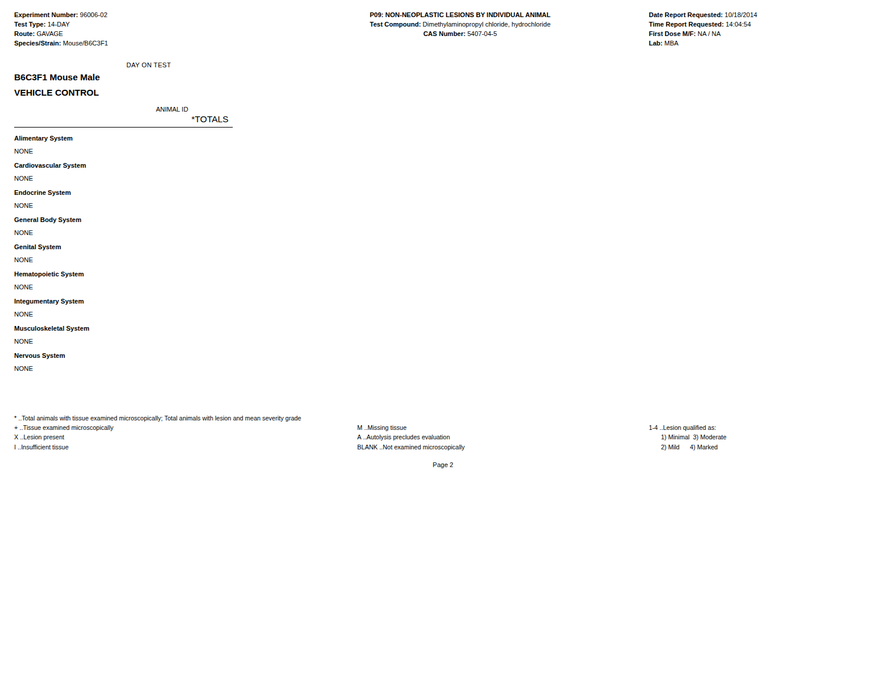| Experiment Number: 96006-02 | P09: NON-NEOPLASTIC LESIONS BY INDIVIDUAL ANIMAL | Date Report Requested: 10/18/2014 |
| Test Type: 14-DAY | Test Compound: Dimethylaminopropyl chloride, hydrochloride | Time Report Requested: 14:04:54 |
| Route: GAVAGE | CAS Number: 5407-04-5 | First Dose M/F: NA / NA |
| Species/Strain: Mouse/B6C3F1 | | Lab: MBA |
DAY ON TEST
B6C3F1 Mouse Male
VEHICLE CONTROL
ANIMAL ID
*TOTALS
Alimentary System
NONE
Cardiovascular System
NONE
Endocrine System
NONE
General Body System
NONE
Genital System
NONE
Hematopoietic System
NONE
Integumentary System
NONE
Musculoskeletal System
NONE
Nervous System
NONE
* ..Total animals with tissue examined microscopically; Total animals with lesion and mean severity grade
| + ..Tissue examined microscopically | M ..Missing tissue | 1-4 ..Lesion qualified as: |
| X ..Lesion present | A ..Autolysis precludes evaluation | 1) Minimal 3) Moderate |
| I ..Insufficient tissue | BLANK ..Not examined microscopically | 2) Mild 4) Marked |
Page 2